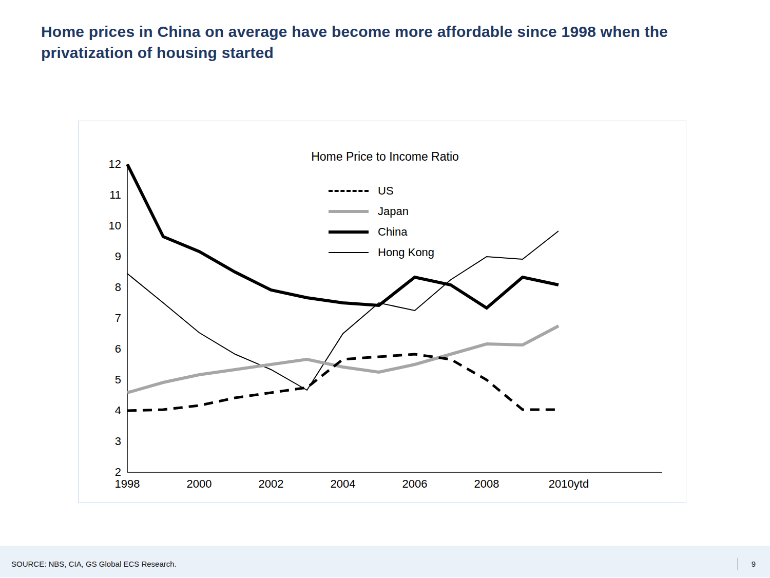Home prices in China on average have become more affordable since 1998 when the privatization of housing started
Home Price to Income Ratio
US
Japan
China
Hong Kong
12 11 10 9 8 7 6 5 4 3 2
1998 2000 2002 2004 2006 2008 2010ytd
SOURCE: NBS, CIA, GS Global ECS Research.
9